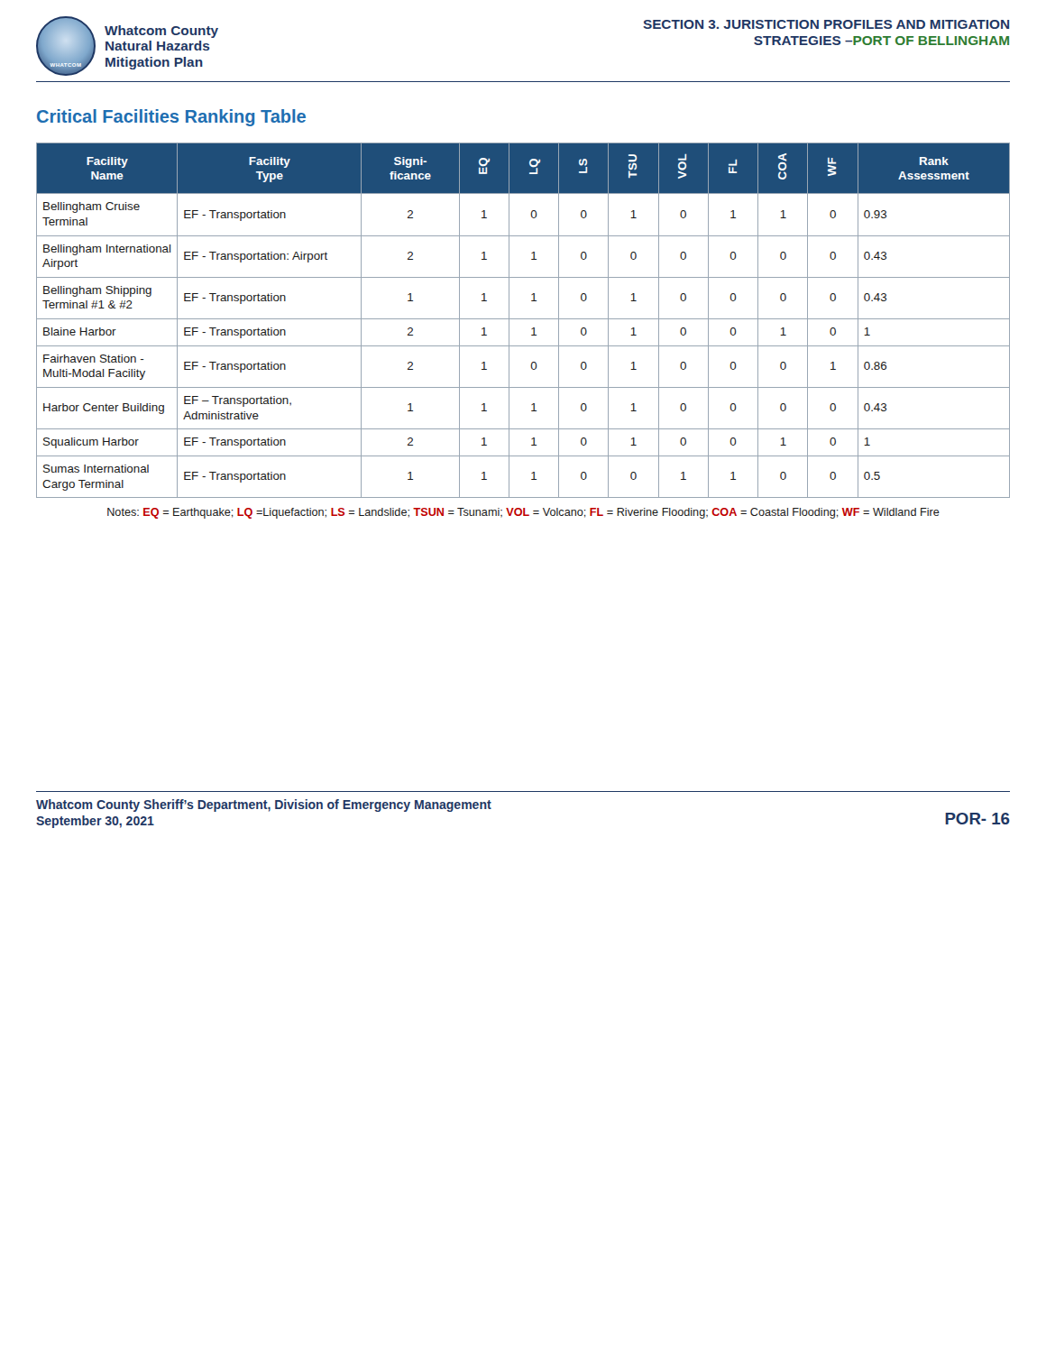Whatcom County
Natural Hazards
Mitigation Plan
SECTION 3. JURISTICTION PROFILES AND MITIGATION
STRATEGIES –PORT OF BELLINGHAM
Critical Facilities Ranking Table
| Facility Name | Facility Type | Signi- ficance | EQ | LQ | LS | TSU | VOL | FL | COA | WF | Rank Assessment |
| --- | --- | --- | --- | --- | --- | --- | --- | --- | --- | --- | --- |
| Bellingham Cruise Terminal | EF - Transportation | 2 | 1 | 0 | 0 | 1 | 0 | 1 | 1 | 0 | 0.93 |
| Bellingham International Airport | EF - Transportation: Airport | 2 | 1 | 1 | 0 | 0 | 0 | 0 | 0 | 0 | 0.43 |
| Bellingham Shipping Terminal #1 & #2 | EF - Transportation | 1 | 1 | 1 | 0 | 1 | 0 | 0 | 0 | 0 | 0.43 |
| Blaine Harbor | EF - Transportation | 2 | 1 | 1 | 0 | 1 | 0 | 0 | 1 | 0 | 1 |
| Fairhaven Station - Multi-Modal Facility | EF - Transportation | 2 | 1 | 0 | 0 | 1 | 0 | 0 | 0 | 1 | 0.86 |
| Harbor Center Building | EF – Transportation, Administrative | 1 | 1 | 1 | 0 | 1 | 0 | 0 | 0 | 0 | 0.43 |
| Squalicum Harbor | EF - Transportation | 2 | 1 | 1 | 0 | 1 | 0 | 0 | 1 | 0 | 1 |
| Sumas International Cargo Terminal | EF - Transportation | 1 | 1 | 1 | 0 | 0 | 1 | 1 | 0 | 0 | 0.5 |
Notes: EQ = Earthquake; LQ =Liquefaction; LS = Landslide; TSUN = Tsunami; VOL = Volcano; FL = Riverine Flooding; COA = Coastal Flooding; WF = Wildland Fire
Whatcom County Sheriff’s Department, Division of Emergency Management
September 30, 2021
POR- 16